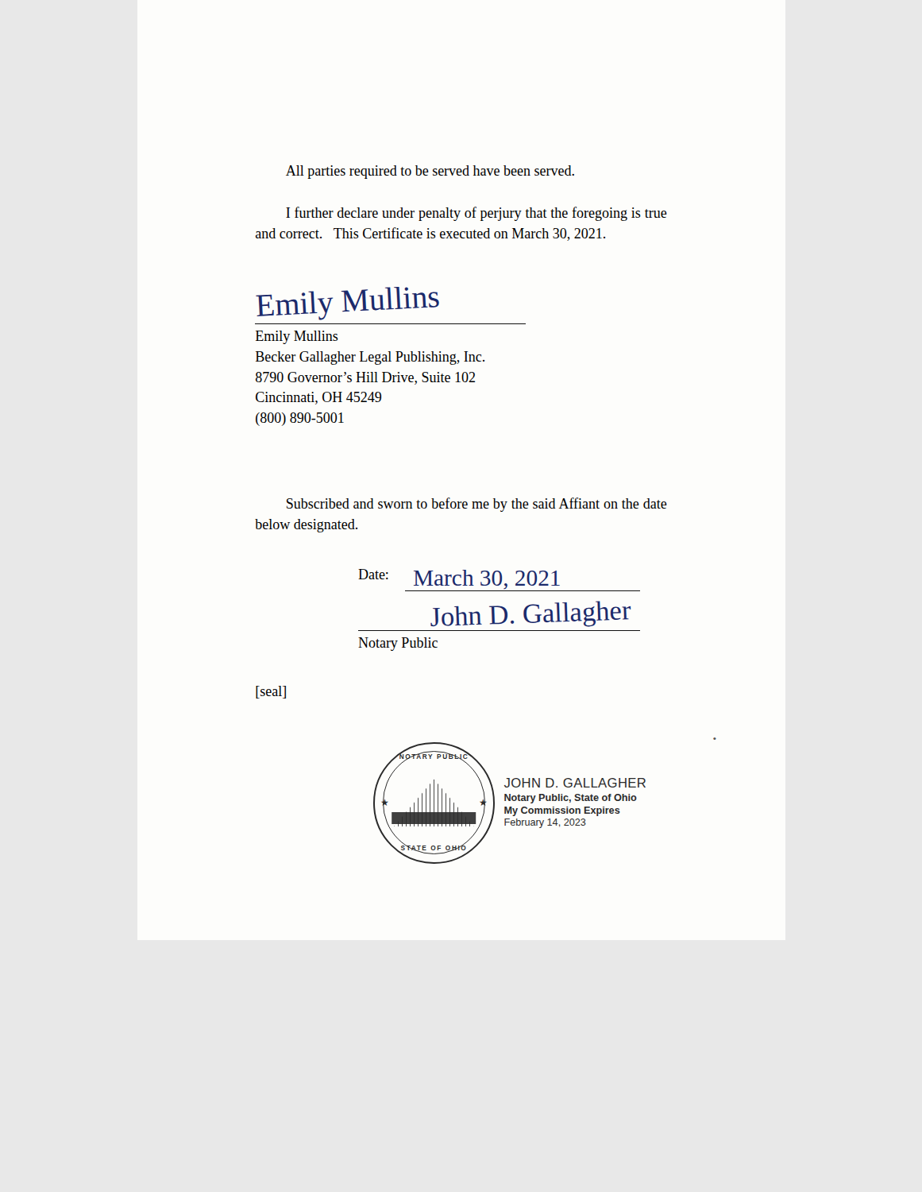All parties required to be served have been served.
I further declare under penalty of perjury that the foregoing is true and correct. This Certificate is executed on March 30, 2021.
Emily Mullins
Emily Mullins
Becker Gallagher Legal Publishing, Inc.
8790 Governor’s Hill Drive, Suite 102
Cincinnati, OH 45249
(800) 890-5001
Subscribed and sworn to before me by the said Affiant on the date below designated.
Date: March 30, 2021
John D. Gallagher
Notary Public
[seal]
NOTARY PUBLIC
★
★
STATE OF OHIO
JOHN D. GALLAGHER
Notary Public, State of Ohio
My Commission Expires
February 14, 2023
•